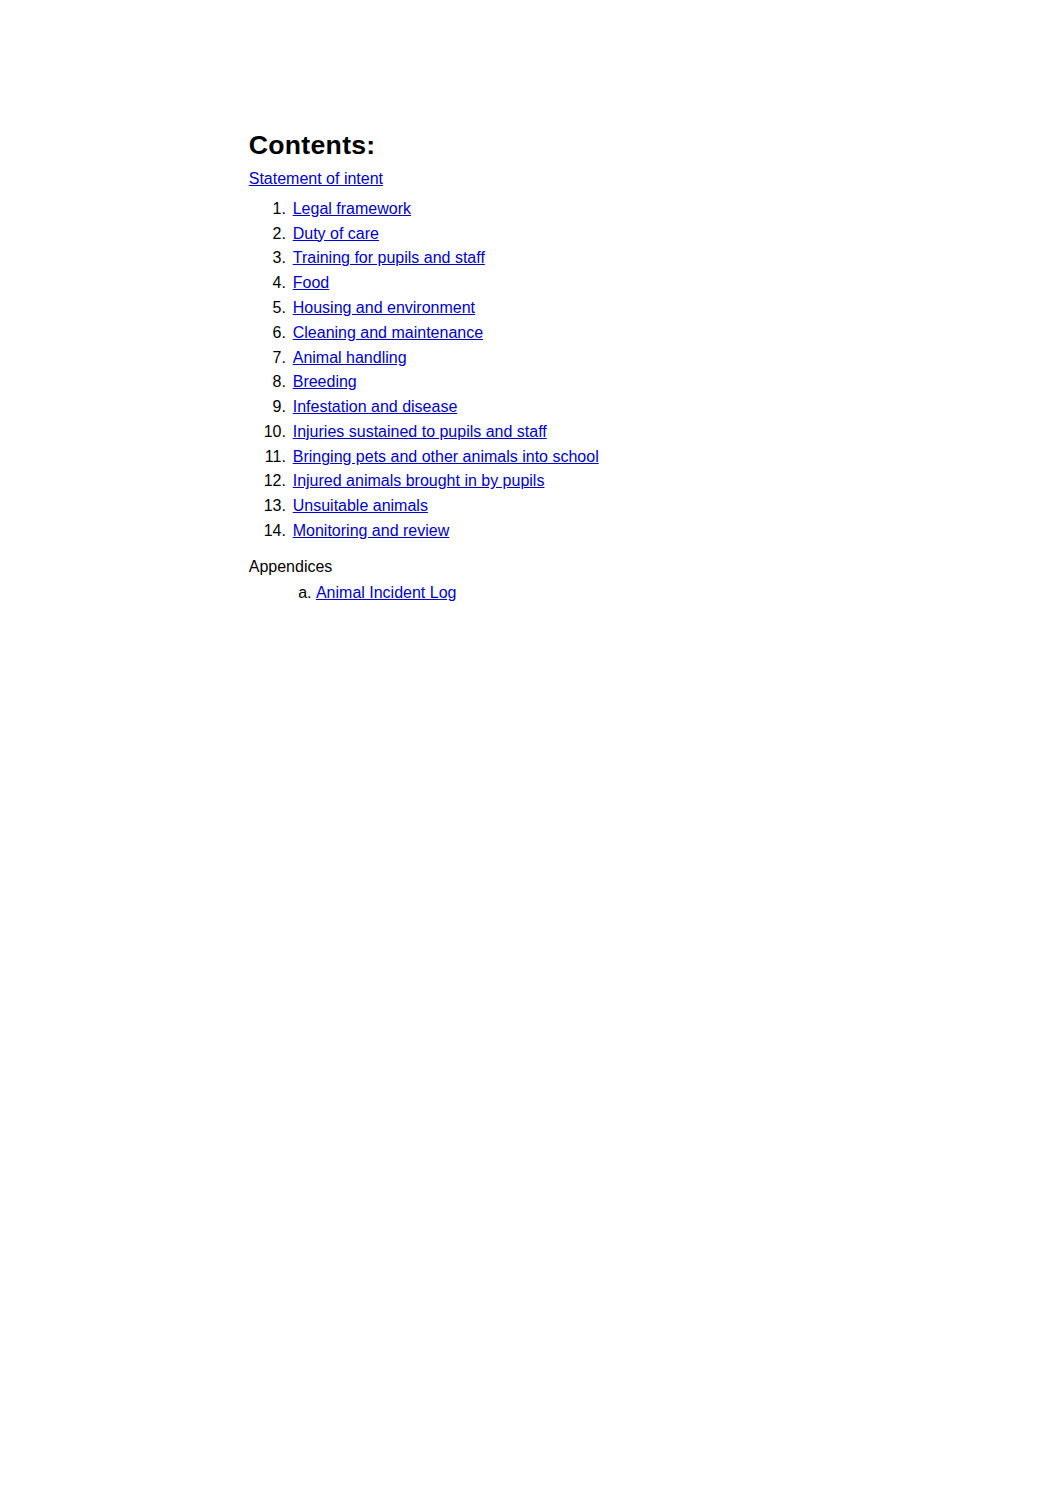Contents:
Statement of intent
Legal framework
Duty of care
Training for pupils and staff
Food
Housing and environment
Cleaning and maintenance
Animal handling
Breeding
Infestation and disease
Injuries sustained to pupils and staff
Bringing pets and other animals into school
Injured animals brought in by pupils
Unsuitable animals
Monitoring and review
Appendices
Animal Incident Log